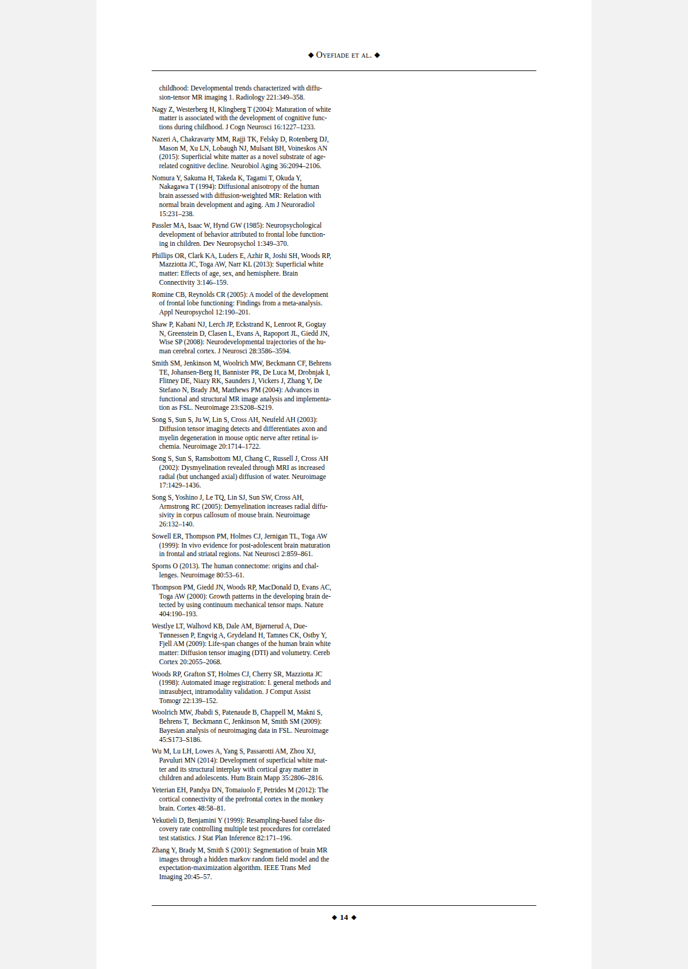◆Oyefiade et al.◆
childhood: Developmental trends characterized with diffusion-tensor MR imaging 1. Radiology 221:349–358.
Nagy Z, Westerberg H, Klingberg T (2004): Maturation of white matter is associated with the development of cognitive functions during childhood. J Cogn Neurosci 16:1227–1233.
Nazeri A, Chakravarty MM, Rajji TK, Felsky D, Rotenberg DJ, Mason M, Xu LN, Lobaugh NJ, Mulsant BH, Voineskos AN (2015): Superficial white matter as a novel substrate of age-related cognitive decline. Neurobiol Aging 36:2094–2106.
Nomura Y, Sakuma H, Takeda K, Tagami T, Okuda Y, Nakagawa T (1994): Diffusional anisotropy of the human brain assessed with diffusion-weighted MR: Relation with normal brain development and aging. Am J Neuroradiol 15:231–238.
Passler MA, Isaac W, Hynd GW (1985): Neuropsychological development of behavior attributed to frontal lobe functioning in children. Dev Neuropsychol 1:349–370.
Phillips OR, Clark KA, Luders E, Azhir R, Joshi SH, Woods RP, Mazziotta JC, Toga AW, Narr KL (2013): Superficial white matter: Effects of age, sex, and hemisphere. Brain Connectivity 3:146–159.
Romine CB, Reynolds CR (2005): A model of the development of frontal lobe functioning: Findings from a meta-analysis. Appl Neuropsychol 12:190–201.
Shaw P, Kabani NJ, Lerch JP, Eckstrand K, Lenroot R, Gogtay N, Greenstein D, Clasen L, Evans A, Rapoport JL, Giedd JN, Wise SP (2008): Neurodevelopmental trajectories of the human cerebral cortex. J Neurosci 28:3586–3594.
Smith SM, Jenkinson M, Woolrich MW, Beckmann CF, Behrens TE, Johansen-Berg H, Bannister PR, De Luca M, Drobnjak I, Flitney DE, Niazy RK, Saunders J, Vickers J, Zhang Y, De Stefano N, Brady JM, Matthews PM (2004): Advances in functional and structural MR image analysis and implementation as FSL. Neuroimage 23:S208–S219.
Song S, Sun S, Ju W, Lin S, Cross AH, Neufeld AH (2003): Diffusion tensor imaging detects and differentiates axon and myelin degeneration in mouse optic nerve after retinal ischemia. Neuroimage 20:1714–1722.
Song S, Sun S, Ramsbottom MJ, Chang C, Russell J, Cross AH (2002): Dysmyelination revealed through MRI as increased radial (but unchanged axial) diffusion of water. Neuroimage 17:1429–1436.
Song S, Yoshino J, Le TQ, Lin SJ, Sun SW, Cross AH, Armstrong RC (2005): Demyelination increases radial diffusivity in corpus callosum of mouse brain. Neuroimage 26:132–140.
Sowell ER, Thompson PM, Holmes CJ, Jernigan TL, Toga AW (1999): In vivo evidence for post-adolescent brain maturation in frontal and striatal regions. Nat Neurosci 2:859–861.
Sporns O (2013). The human connectome: origins and challenges. Neuroimage 80:53–61.
Thompson PM, Giedd JN, Woods RP, MacDonald D, Evans AC, Toga AW (2000): Growth patterns in the developing brain detected by using continuum mechanical tensor maps. Nature 404:190–193.
Westlye LT, Walhovd KB, Dale AM, Bjørnerud A, Due-Tønnessen P, Engvig A, Grydeland H, Tamnes CK, Ostby Y, Fjell AM (2009): Life-span changes of the human brain white matter: Diffusion tensor imaging (DTI) and volumetry. Cereb Cortex 20:2055–2068.
Woods RP, Grafton ST, Holmes CJ, Cherry SR, Mazziotta JC (1998): Automated image registration: I. general methods and intrasubject, intramodality validation. J Comput Assist Tomogr 22:139–152.
Woolrich MW, Jbabdi S, Patenaude B, Chappell M, Makni S, Behrens T, Beckmann C, Jenkinson M, Smith SM (2009): Bayesian analysis of neuroimaging data in FSL. Neuroimage 45:S173–S186.
Wu M, Lu LH, Lowes A, Yang S, Passarotti AM, Zhou XJ, Pavuluri MN (2014): Development of superficial white matter and its structural interplay with cortical gray matter in children and adolescents. Hum Brain Mapp 35:2806–2816.
Yeterian EH, Pandya DN, Tomaiuolo F, Petrides M (2012): The cortical connectivity of the prefrontal cortex in the monkey brain. Cortex 48:58–81.
Yekutieli D, Benjamini Y (1999): Resampling-based false discovery rate controlling multiple test procedures for correlated test statistics. J Stat Plan Inference 82:171–196.
Zhang Y, Brady M, Smith S (2001): Segmentation of brain MR images through a hidden markov random field model and the expectation-maximization algorithm. IEEE Trans Med Imaging 20:45–57.
◆14◆